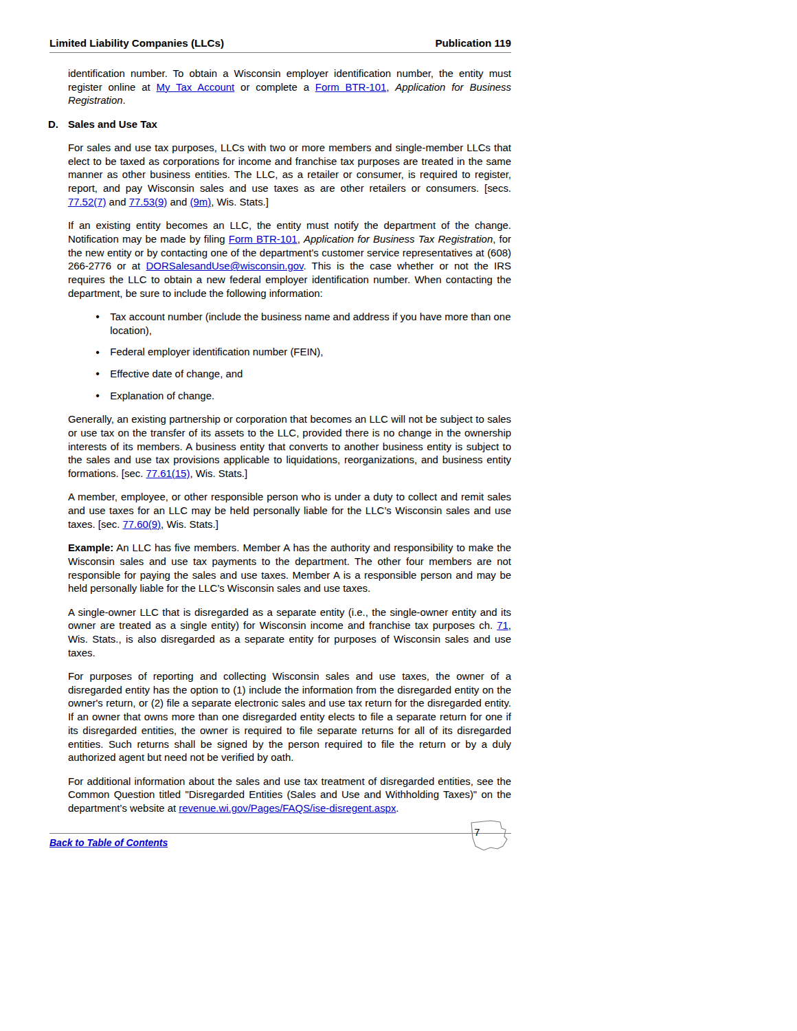Limited Liability Companies (LLCs)
Publication 119
identification number. To obtain a Wisconsin employer identification number, the entity must register online at My Tax Account or complete a Form BTR-101, Application for Business Registration.
D. Sales and Use Tax
For sales and use tax purposes, LLCs with two or more members and single-member LLCs that elect to be taxed as corporations for income and franchise tax purposes are treated in the same manner as other business entities. The LLC, as a retailer or consumer, is required to register, report, and pay Wisconsin sales and use taxes as are other retailers or consumers. [secs. 77.52(7) and 77.53(9) and (9m), Wis. Stats.]
If an existing entity becomes an LLC, the entity must notify the department of the change. Notification may be made by filing Form BTR-101, Application for Business Tax Registration, for the new entity or by contacting one of the department’s customer service representatives at (608) 266-2776 or at DORSalesandUse@wisconsin.gov. This is the case whether or not the IRS requires the LLC to obtain a new federal employer identification number. When contacting the department, be sure to include the following information:
Tax account number (include the business name and address if you have more than one location),
Federal employer identification number (FEIN),
Effective date of change, and
Explanation of change.
Generally, an existing partnership or corporation that becomes an LLC will not be subject to sales or use tax on the transfer of its assets to the LLC, provided there is no change in the ownership interests of its members. A business entity that converts to another business entity is subject to the sales and use tax provisions applicable to liquidations, reorganizations, and business entity formations. [sec. 77.61(15), Wis. Stats.]
A member, employee, or other responsible person who is under a duty to collect and remit sales and use taxes for an LLC may be held personally liable for the LLC’s Wisconsin sales and use taxes. [sec. 77.60(9), Wis. Stats.]
Example: An LLC has five members. Member A has the authority and responsibility to make the Wisconsin sales and use tax payments to the department. The other four members are not responsible for paying the sales and use taxes. Member A is a responsible person and may be held personally liable for the LLC’s Wisconsin sales and use taxes.
A single-owner LLC that is disregarded as a separate entity (i.e., the single-owner entity and its owner are treated as a single entity) for Wisconsin income and franchise tax purposes ch. 71, Wis. Stats., is also disregarded as a separate entity for purposes of Wisconsin sales and use taxes.
For purposes of reporting and collecting Wisconsin sales and use taxes, the owner of a disregarded entity has the option to (1) include the information from the disregarded entity on the owner's return, or (2) file a separate electronic sales and use tax return for the disregarded entity. If an owner that owns more than one disregarded entity elects to file a separate return for one if its disregarded entities, the owner is required to file separate returns for all of its disregarded entities. Such returns shall be signed by the person required to file the return or by a duly authorized agent but need not be verified by oath.
For additional information about the sales and use tax treatment of disregarded entities, see the Common Question titled "Disregarded Entities (Sales and Use and Withholding Taxes)" on the department’s website at revenue.wi.gov/Pages/FAQS/ise-disregent.aspx.
Back to Table of Contents
7